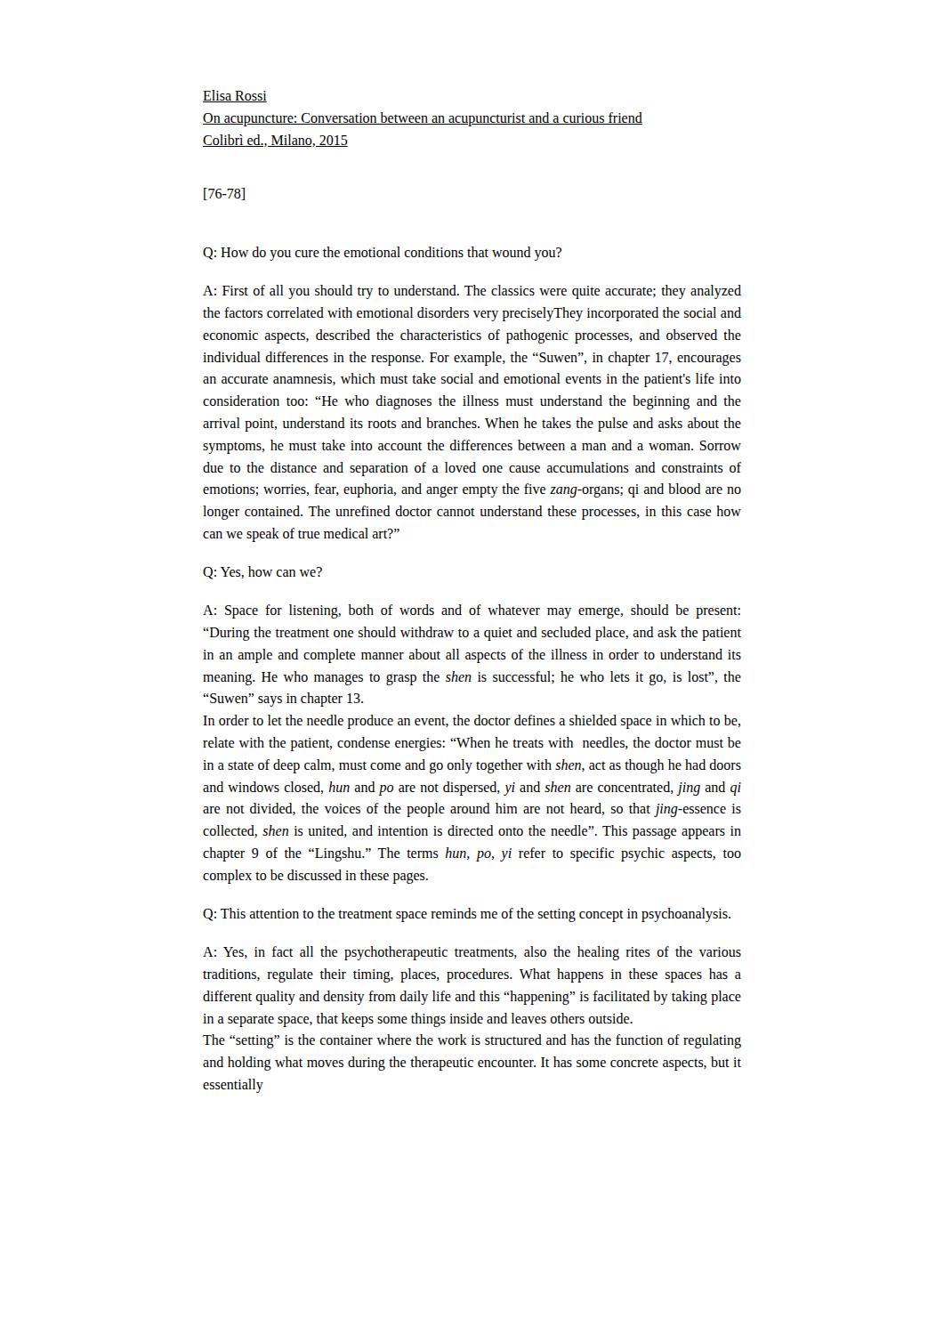Elisa Rossi
On acupuncture: Conversation between an acupuncturist and a curious friend
Colibrì ed., Milano, 2015
[76-78]
Q: How do you cure the emotional conditions that wound you?
A: First of all you should try to understand. The classics were quite accurate; they analyzed the factors correlated with emotional disorders very preciselyThey incorporated the social and economic aspects, described the characteristics of pathogenic processes, and observed the individual differences in the response. For example, the “Suwen”, in chapter 17, encourages an accurate anamnesis, which must take social and emotional events in the patient's life into consideration too: “He who diagnoses the illness must understand the beginning and the arrival point, understand its roots and branches. When he takes the pulse and asks about the symptoms, he must take into account the differences between a man and a woman. Sorrow due to the distance and separation of a loved one cause accumulations and constraints of emotions; worries, fear, euphoria, and anger empty the five zang-organs; qi and blood are no longer contained. The unrefined doctor cannot understand these processes, in this case how can we speak of true medical art?”
Q: Yes, how can we?
A: Space for listening, both of words and of whatever may emerge, should be present: “During the treatment one should withdraw to a quiet and secluded place, and ask the patient in an ample and complete manner about all aspects of the illness in order to understand its meaning. He who manages to grasp the shen is successful; he who lets it go, is lost”, the “Suwen” says in chapter 13.
In order to let the needle produce an event, the doctor defines a shielded space in which to be, relate with the patient, condense energies: “When he treats with needles, the doctor must be in a state of deep calm, must come and go only together with shen, act as though he had doors and windows closed, hun and po are not dispersed, yi and shen are concentrated, jing and qi are not divided, the voices of the people around him are not heard, so that jing-essence is collected, shen is united, and intention is directed onto the needle”. This passage appears in chapter 9 of the “Lingshu.” The terms hun, po, yi refer to specific psychic aspects, too complex to be discussed in these pages.
Q: This attention to the treatment space reminds me of the setting concept in psychoanalysis.
A: Yes, in fact all the psychotherapeutic treatments, also the healing rites of the various traditions, regulate their timing, places, procedures. What happens in these spaces has a different quality and density from daily life and this “happening” is facilitated by taking place in a separate space, that keeps some things inside and leaves others outside.
The “setting” is the container where the work is structured and has the function of regulating and holding what moves during the therapeutic encounter. It has some concrete aspects, but it essentially